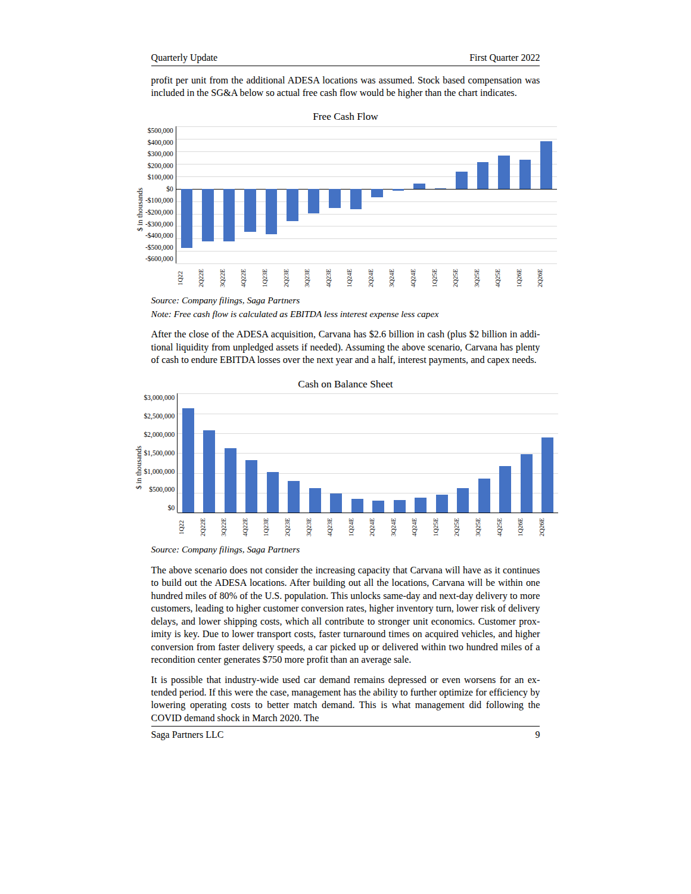Quarterly Update
First Quarter 2022
profit per unit from the additional ADESA locations was assumed. Stock based compensation was included in the SG&A below so actual free cash flow would be higher than the chart indicates.
Free Cash Flow
$ in thousands
$500,000
$400,000
$300,000
$200,000
$100,000
$0
-$100,000
-$200,000
-$300,000
-$400,000
-$500,000
-$600,000
1Q22
2Q22E
3Q22E
4Q22E
1Q23E
2Q23E
3Q23E
4Q23E
1Q24E
2Q24E
3Q24E
4Q24E
1Q25E
2Q25E
3Q25E
4Q25E
1Q26E
2Q26E
Source: Company filings, Saga Partners
Note: Free cash flow is calculated as EBITDA less interest expense less capex
After the close of the ADESA acquisition, Carvana has $2.6 billion in cash (plus $2 billion in additional liquidity from unpledged assets if needed). Assuming the above scenario, Carvana has plenty of cash to endure EBITDA losses over the next year and a half, interest payments, and capex needs.
Cash on Balance Sheet
$ in thousands
$3,000,000
$2,500,000
$2,000,000
$1,500,000
$1,000,000
$500,000
$0
1Q22
2Q22E
3Q22E
4Q22E
1Q23E
2Q23E
3Q23E
4Q23E
1Q24E
2Q24E
3Q24E
4Q24E
1Q25E
2Q25E
3Q25E
4Q25E
1Q26E
2Q26E
Source: Company filings, Saga Partners
The above scenario does not consider the increasing capacity that Carvana will have as it continues to build out the ADESA locations. After building out all the locations, Carvana will be within one hundred miles of 80% of the U.S. population. This unlocks same-day and next-day delivery to more customers, leading to higher customer conversion rates, higher inventory turn, lower risk of delivery delays, and lower shipping costs, which all contribute to stronger unit economics. Customer proximity is key. Due to lower transport costs, faster turnaround times on acquired vehicles, and higher conversion from faster delivery speeds, a car picked up or delivered within two hundred miles of a recondition center generates $750 more profit than an average sale.
It is possible that industry-wide used car demand remains depressed or even worsens for an extended period. If this were the case, management has the ability to further optimize for efficiency by lowering operating costs to better match demand. This is what management did following the COVID demand shock in March 2020. The
Saga Partners LLC
9